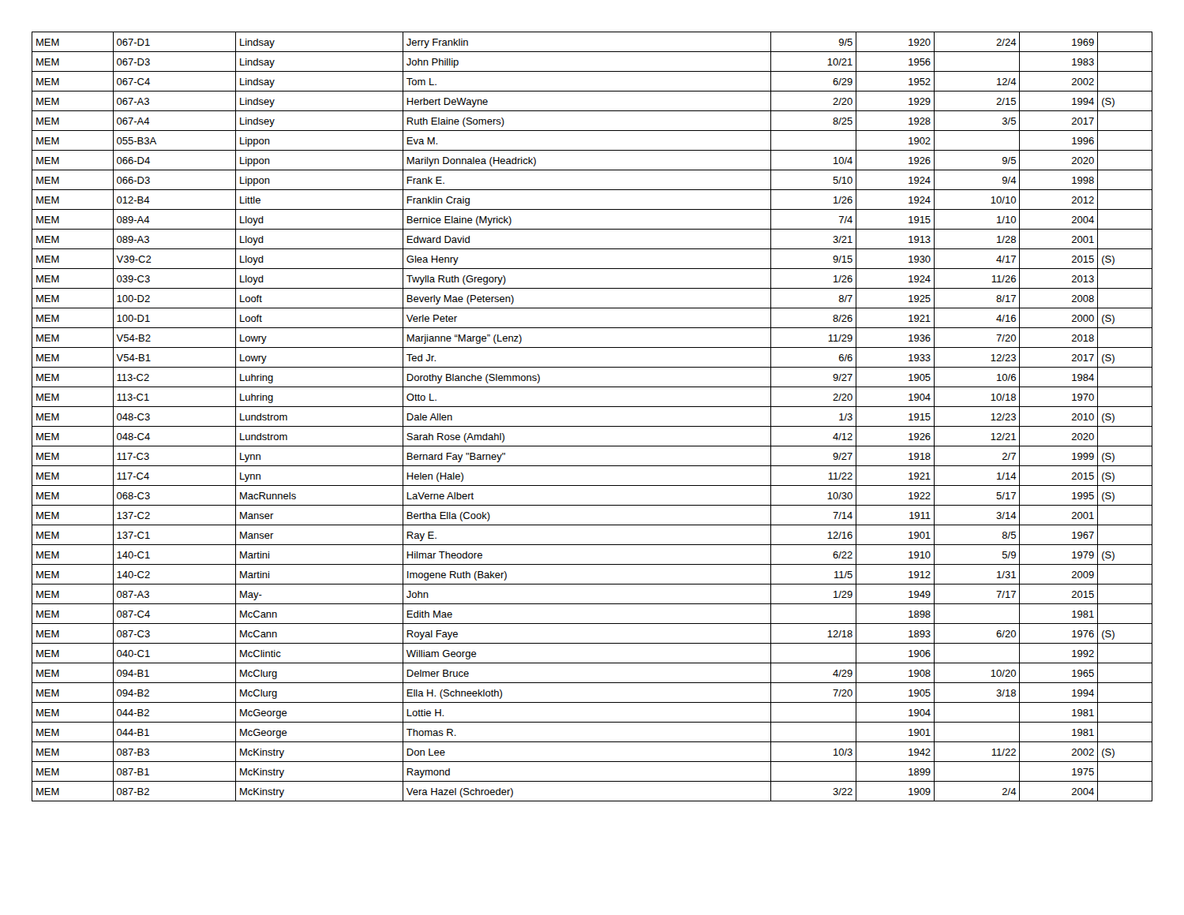| MEM | 067-D1 | Lindsay | Jerry Franklin | 9/5 | 1920 | 2/24 | 1969 | |
| MEM | 067-D3 | Lindsay | John Phillip | 10/21 | 1956 | | 1983 | |
| MEM | 067-C4 | Lindsay | Tom L. | 6/29 | 1952 | 12/4 | 2002 | |
| MEM | 067-A3 | Lindsey | Herbert DeWayne | 2/20 | 1929 | 2/15 | 1994 | (S) |
| MEM | 067-A4 | Lindsey | Ruth Elaine (Somers) | 8/25 | 1928 | 3/5 | 2017 | |
| MEM | 055-B3A | Lippon | Eva M. | | 1902 | | 1996 | |
| MEM | 066-D4 | Lippon | Marilyn Donnalea (Headrick) | 10/4 | 1926 | 9/5 | 2020 | |
| MEM | 066-D3 | Lippon | Frank E. | 5/10 | 1924 | 9/4 | 1998 | |
| MEM | 012-B4 | Little | Franklin Craig | 1/26 | 1924 | 10/10 | 2012 | |
| MEM | 089-A4 | Lloyd | Bernice Elaine (Myrick) | 7/4 | 1915 | 1/10 | 2004 | |
| MEM | 089-A3 | Lloyd | Edward David | 3/21 | 1913 | 1/28 | 2001 | |
| MEM | V39-C2 | Lloyd | Glea Henry | 9/15 | 1930 | 4/17 | 2015 | (S) |
| MEM | 039-C3 | Lloyd | Twylla Ruth (Gregory) | 1/26 | 1924 | 11/26 | 2013 | |
| MEM | 100-D2 | Looft | Beverly Mae (Petersen) | 8/7 | 1925 | 8/17 | 2008 | |
| MEM | 100-D1 | Looft | Verle Peter | 8/26 | 1921 | 4/16 | 2000 | (S) |
| MEM | V54-B2 | Lowry | Marjianne “Marge” (Lenz) | 11/29 | 1936 | 7/20 | 2018 | |
| MEM | V54-B1 | Lowry | Ted Jr. | 6/6 | 1933 | 12/23 | 2017 | (S) |
| MEM | 113-C2 | Luhring | Dorothy Blanche (Slemmons) | 9/27 | 1905 | 10/6 | 1984 | |
| MEM | 113-C1 | Luhring | Otto L. | 2/20 | 1904 | 10/18 | 1970 | |
| MEM | 048-C3 | Lundstrom | Dale Allen | 1/3 | 1915 | 12/23 | 2010 | (S) |
| MEM | 048-C4 | Lundstrom | Sarah Rose (Amdahl) | 4/12 | 1926 | 12/21 | 2020 | |
| MEM | 117-C3 | Lynn | Bernard Fay "Barney" | 9/27 | 1918 | 2/7 | 1999 | (S) |
| MEM | 117-C4 | Lynn | Helen (Hale) | 11/22 | 1921 | 1/14 | 2015 | (S) |
| MEM | 068-C3 | MacRunnels | LaVerne Albert | 10/30 | 1922 | 5/17 | 1995 | (S) |
| MEM | 137-C2 | Manser | Bertha Ella (Cook) | 7/14 | 1911 | 3/14 | 2001 | |
| MEM | 137-C1 | Manser | Ray E. | 12/16 | 1901 | 8/5 | 1967 | |
| MEM | 140-C1 | Martini | Hilmar Theodore | 6/22 | 1910 | 5/9 | 1979 | (S) |
| MEM | 140-C2 | Martini | Imogene Ruth (Baker) | 11/5 | 1912 | 1/31 | 2009 | |
| MEM | 087-A3 | May- | John | 1/29 | 1949 | 7/17 | 2015 | |
| MEM | 087-C4 | McCann | Edith Mae | | 1898 | | 1981 | |
| MEM | 087-C3 | McCann | Royal Faye | 12/18 | 1893 | 6/20 | 1976 | (S) |
| MEM | 040-C1 | McClintic | William George | | 1906 | | 1992 | |
| MEM | 094-B1 | McClurg | Delmer Bruce | 4/29 | 1908 | 10/20 | 1965 | |
| MEM | 094-B2 | McClurg | Ella H. (Schneekloth) | 7/20 | 1905 | 3/18 | 1994 | |
| MEM | 044-B2 | McGeorge | Lottie H. | | 1904 | | 1981 | |
| MEM | 044-B1 | McGeorge | Thomas R. | | 1901 | | 1981 | |
| MEM | 087-B3 | McKinstry | Don Lee | 10/3 | 1942 | 11/22 | 2002 | (S) |
| MEM | 087-B1 | McKinstry | Raymond | | 1899 | | 1975 | |
| MEM | 087-B2 | McKinstry | Vera Hazel (Schroeder) | 3/22 | 1909 | 2/4 | 2004 | |